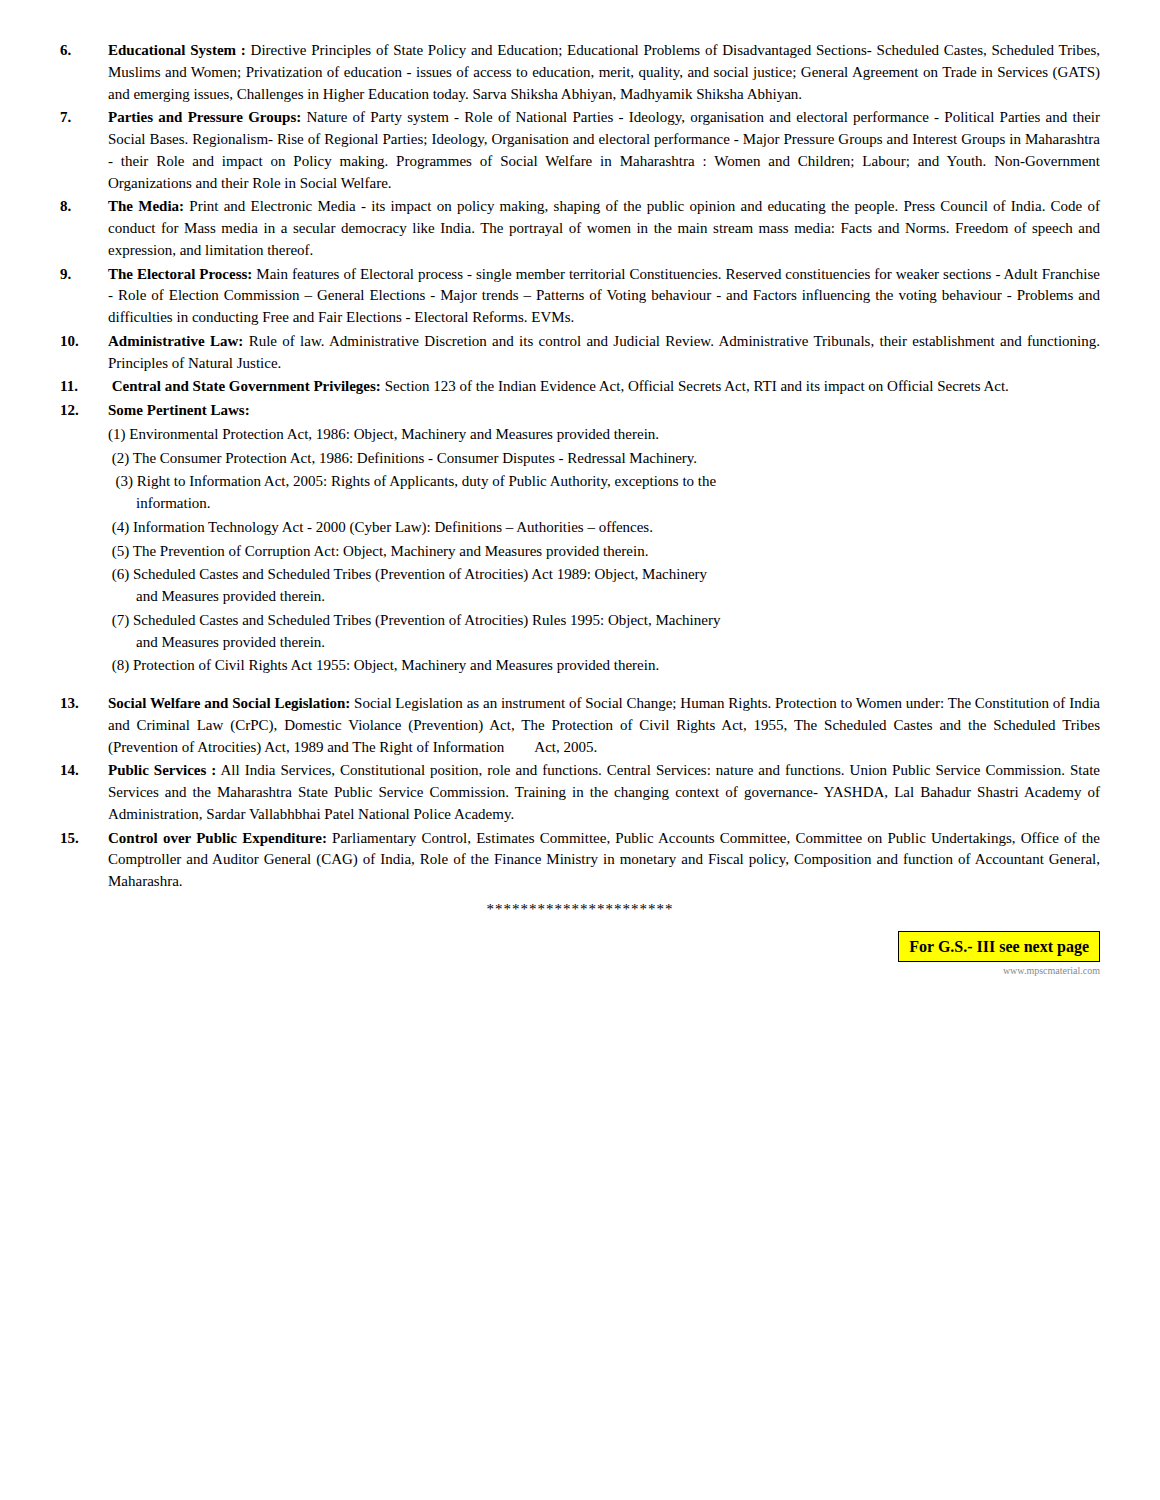6.
Educational System : Directive Principles of State Policy and Education; Educational Problems of Disadvantaged Sections- Scheduled Castes, Scheduled Tribes, Muslims and Women; Privatization of education - issues of access to education, merit, quality, and social justice; General Agreement on Trade in Services (GATS) and emerging issues, Challenges in Higher Education today. Sarva Shiksha Abhiyan, Madhyamik Shiksha Abhiyan.
7.
Parties and Pressure Groups: Nature of Party system - Role of National Parties - Ideology, organisation and electoral performance - Political Parties and their Social Bases. Regionalism- Rise of Regional Parties; Ideology, Organisation and electoral performance - Major Pressure Groups and Interest Groups in Maharashtra - their Role and impact on Policy making. Programmes of Social Welfare in Maharashtra : Women and Children; Labour; and Youth. Non-Government Organizations and their Role in Social Welfare.
8.
The Media: Print and Electronic Media - its impact on policy making, shaping of the public opinion and educating the people. Press Council of India. Code of conduct for Mass media in a secular democracy like India. The portrayal of women in the main stream mass media: Facts and Norms. Freedom of speech and expression, and limitation thereof.
9.
The Electoral Process: Main features of Electoral process - single member territorial Constituencies. Reserved constituencies for weaker sections - Adult Franchise - Role of Election Commission – General Elections - Major trends – Patterns of Voting behaviour - and Factors influencing the voting behaviour - Problems and difficulties in conducting Free and Fair Elections - Electoral Reforms. EVMs.
10.
Administrative Law: Rule of law. Administrative Discretion and its control and Judicial Review. Administrative Tribunals, their establishment and functioning. Principles of Natural Justice.
11.
Central and State Government Privileges: Section 123 of the Indian Evidence Act, Official Secrets Act, RTI and its impact on Official Secrets Act.
12.
Some Pertinent Laws:
(1) Environmental Protection Act, 1986: Object, Machinery and Measures provided therein.
(2) The Consumer Protection Act, 1986: Definitions - Consumer Disputes - Redressal Machinery.
(3) Right to Information Act, 2005: Rights of Applicants, duty of Public Authority, exceptions to the information.
(4) Information Technology Act - 2000 (Cyber Law): Definitions – Authorities – offences.
(5) The Prevention of Corruption Act: Object, Machinery and Measures provided therein.
(6) Scheduled Castes and Scheduled Tribes (Prevention of Atrocities) Act 1989: Object, Machinery and Measures provided therein.
(7) Scheduled Castes and Scheduled Tribes (Prevention of Atrocities) Rules 1995: Object, Machinery and Measures provided therein.
(8) Protection of Civil Rights Act 1955: Object, Machinery and Measures provided therein.
13.
Social Welfare and Social Legislation: Social Legislation as an instrument of Social Change; Human Rights. Protection to Women under: The Constitution of India and Criminal Law (CrPC), Domestic Violance (Prevention) Act, The Protection of Civil Rights Act, 1955, The Scheduled Castes and the Scheduled Tribes (Prevention of Atrocities) Act, 1989 and The Right of Information Act, 2005.
14.
Public Services : All India Services, Constitutional position, role and functions. Central Services: nature and functions. Union Public Service Commission. State Services and the Maharashtra State Public Service Commission. Training in the changing context of governance- YASHDA, Lal Bahadur Shastri Academy of Administration, Sardar Vallabhbhai Patel National Police Academy.
15.
Control over Public Expenditure: Parliamentary Control, Estimates Committee, Public Accounts Committee, Committee on Public Undertakings, Office of the Comptroller and Auditor General (CAG) of India, Role of the Finance Ministry in monetary and Fiscal policy, Composition and function of Accountant General, Maharashra.
**********************
For G.S.- III see next page
www.mpscmaterial.com